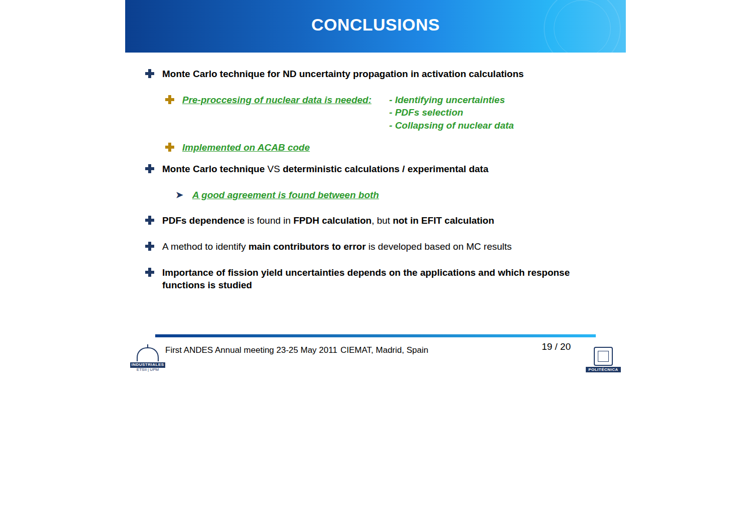CONCLUSIONS
Monte Carlo technique for ND uncertainty propagation in activation calculations
Pre-proccesing of nuclear data is needed:
- Identifying uncertainties
- PDFs selection
- Collapsing of nuclear data
Implemented on ACAB code
Monte Carlo technique VS deterministic calculations / experimental data
➤ A good agreement is found between both
PDFs dependence is found in FPDH calculation, but not in EFIT calculation
A method to identify main contributors to error is developed based on MC results
Importance of fission yield uncertainties depends on the applications and which response functions is studied
First ANDES Annual meeting 23-25 May 2011
CIEMAT, Madrid, Spain
19 / 20
INDUSTRIALES
ETSII | UPM
POLITÉCNICA